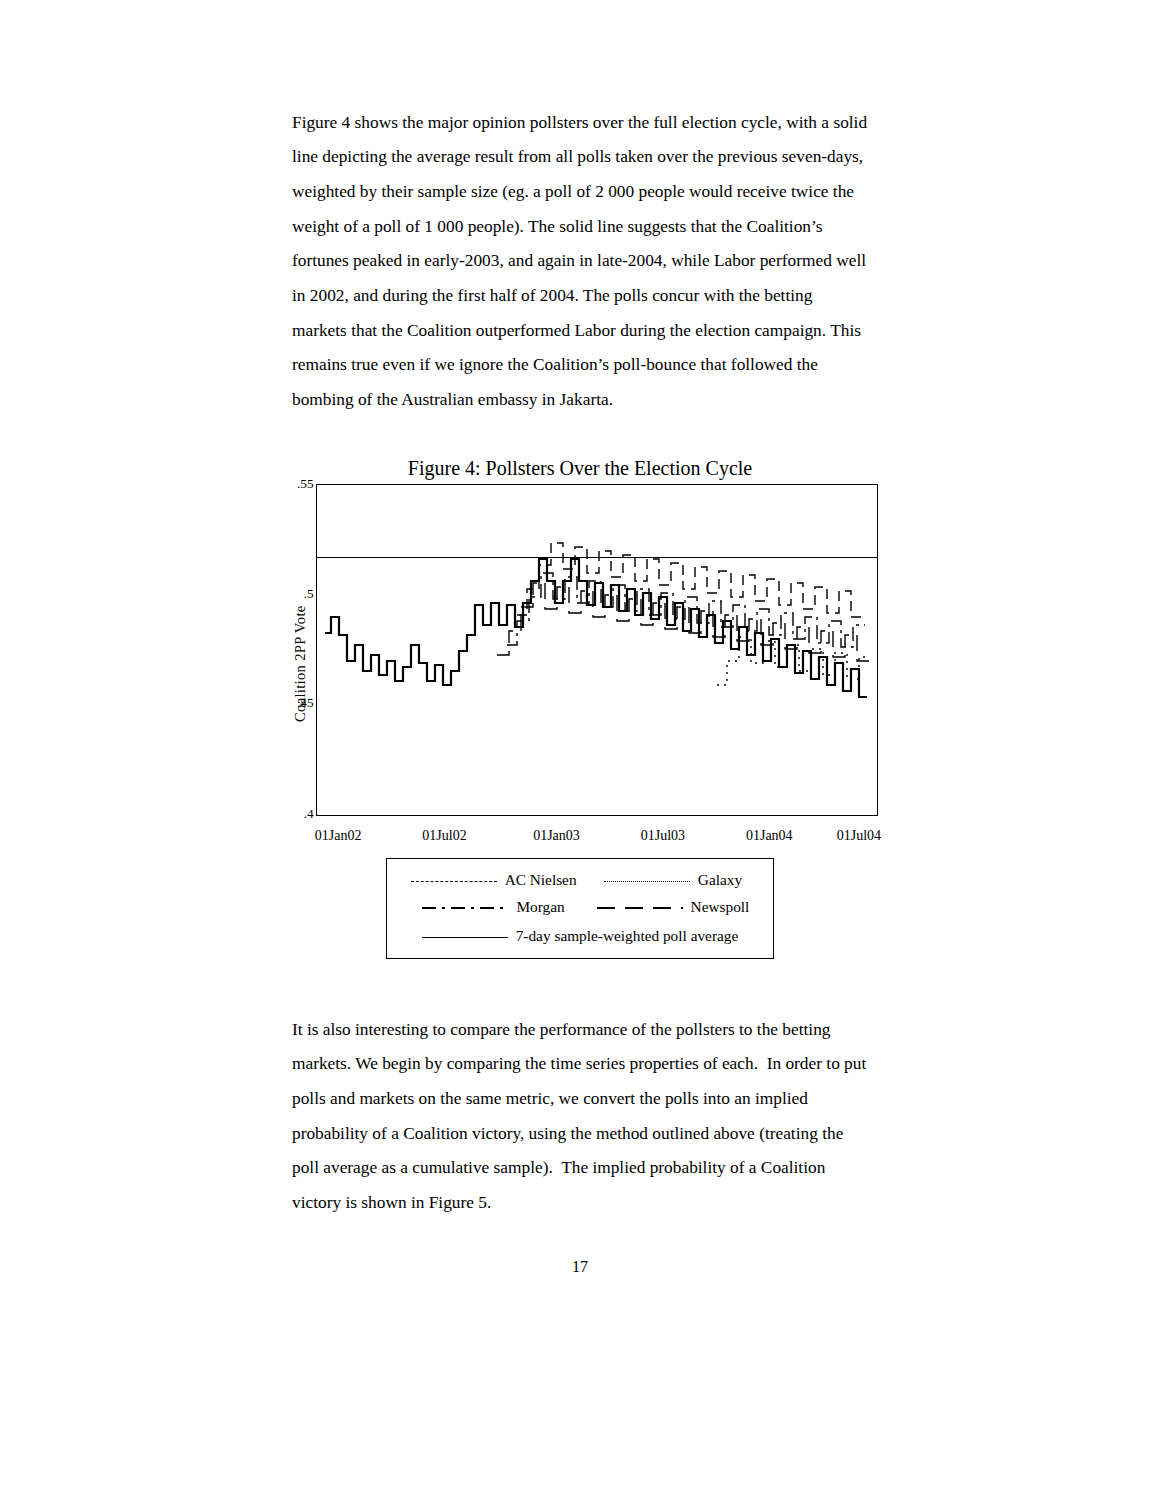Figure 4 shows the major opinion pollsters over the full election cycle, with a solid line depicting the average result from all polls taken over the previous seven-days, weighted by their sample size (eg. a poll of 2 000 people would receive twice the weight of a poll of 1 000 people). The solid line suggests that the Coalition’s fortunes peaked in early-2003, and again in late-2004, while Labor performed well in 2002, and during the first half of 2004. The polls concur with the betting markets that the Coalition outperformed Labor during the election campaign. This remains true even if we ignore the Coalition’s poll-bounce that followed the bombing of the Australian embassy in Jakarta.
Figure 4: Pollsters Over the Election Cycle
Coalition 2PP Vote
.55 .5 .45 .4
01Jan02 01Jul02 01Jan03 01Jul03 01Jan04 01Jul04
| AC Nielsen | Galaxy |
| Morgan | Newspoll |
| 7-day sample-weighted poll average |
It is also interesting to compare the performance of the pollsters to the betting markets. We begin by comparing the time series properties of each. In order to put polls and markets on the same metric, we convert the polls into an implied probability of a Coalition victory, using the method outlined above (treating the poll average as a cumulative sample). The implied probability of a Coalition victory is shown in Figure 5.
17